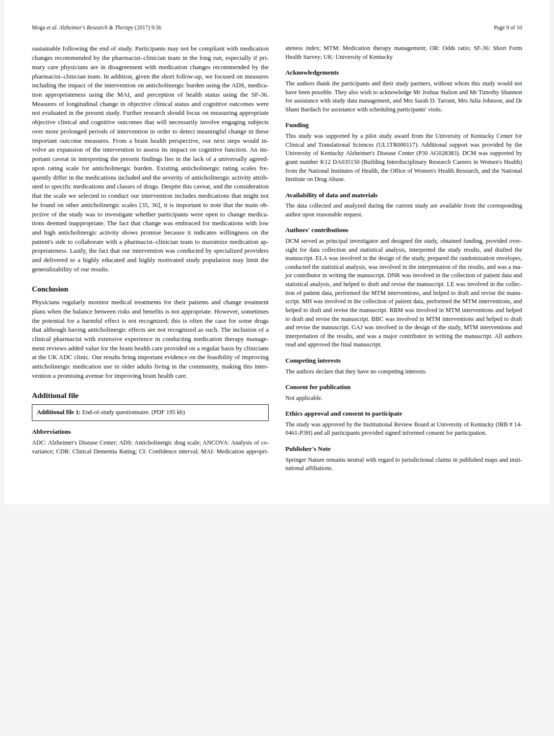Moga et al. Alzheimer's Research & Therapy (2017) 9:36 Page 9 of 10
sustainable following the end of study. Participants may not be compliant with medication changes recommended by the pharmacist–clinician team in the long run, especially if primary care physicians are in disagreement with medication changes recommended by the pharmacist–clinician team. In addition, given the short follow-up, we focused on measures including the impact of the intervention on anticholinergic burden using the ADS, medication appropriateness using the MAI, and perception of health status using the SF-36. Measures of longitudinal change in objective clinical status and cognitive outcomes were not evaluated in the present study. Further research should focus on measuring appropriate objective clinical and cognitive outcomes that will necessarily involve engaging subjects over more prolonged periods of intervention in order to detect meaningful change in these important outcome measures. From a brain health perspective, our next steps would involve an expansion of the intervention to assess its impact on cognitive function. An important caveat in interpreting the present findings lies in the lack of a universally agreed-upon rating scale for anticholinergic burden. Existing anticholinergic rating scales frequently differ in the medications included and the severity of anticholinergic activity attributed to specific medications and classes of drugs. Despite this caveat, and the consideration that the scale we selected to conduct our intervention includes medications that might not be found on other anticholinergic scales [35, 36], it is important to note that the main objective of the study was to investigate whether participants were open to change medications deemed inappropriate. The fact that change was embraced for medications with low and high anticholinergic activity shows promise because it indicates willingness on the patient's side to collaborate with a pharmacist–clinician team to maximize medication appropriateness. Lastly, the fact that our intervention was conducted by specialized providers and delivered to a highly educated and highly motivated study population may limit the generalizability of our results.
Conclusion
Physicians regularly monitor medical treatments for their patients and change treatment plans when the balance between risks and benefits is not appropriate. However, sometimes the potential for a harmful effect is not recognized; this is often the case for some drugs that although having anticholinergic effects are not recognized as such. The inclusion of a clinical pharmacist with extensive experience in conducting medication therapy management reviews added value for the brain health care provided on a regular basis by clinicians at the UK ADC clinic. Our results bring important evidence on the feasibility of improving anticholinergic medication use in older adults living in the community, making this intervention a promising avenue for improving brain health care.
Additional file
Additional file 1: End-of-study questionnaire. (PDF 195 kb)
Abbreviations
ADC: Alzheimer's Disease Center; ADS: Anticholinergic drug scale; ANCOVA: Analysis of covariance; CDR: Clinical Dementia Rating; CI: Confidence interval; MAI: Medication appropriateness index; MTM: Medication therapy management; OR: Odds ratio; SF-36: Short Form Health Survey; UK: University of Kentucky
Acknowledgements
The authors thank the participants and their study partners, without whom this study would not have been possible. They also wish to acknowledge Mr Joshua Stalion and Mr Timothy Shannon for assistance with study data management, and Mrs Sarah D. Tarrant, Mrs Julia Johnson, and Dr Shani Bardach for assistance with scheduling participants' visits.
Funding
This study was supported by a pilot study award from the University of Kentucky Center for Clinical and Translational Sciences (UL1TR000117). Additional support was provided by the University of Kentucky Alzheimer's Disease Center (P30 AG028383). DCM was supported by grant number K12 DA035150 (Building Interdisciplinary Research Careers in Women's Health) from the National Institutes of Health, the Office of Women's Health Research, and the National Institute on Drug Abuse.
Availability of data and materials
The data collected and analyzed during the current study are available from the corresponding author upon reasonable request.
Authors' contributions
DCM served as principal investigator and designed the study, obtained funding, provided oversight for data collection and statistical analysis, interpreted the study results, and drafted the manuscript. ELA was involved in the design of the study, prepared the randomization envelopes, conducted the statistical analysis, was involved in the interpretation of the results, and was a major contributor in writing the manuscript. DNR was involved in the collection of patient data and statistical analysis, and helped to draft and revise the manuscript. LE was involved in the collection of patient data, performed the MTM interventions, and helped to draft and revise the manuscript. MH was involved in the collection of patient data, performed the MTM interventions, and helped to draft and revise the manuscript. RRM was involved in MTM interventions and helped to draft and revise the manuscript. BBC was involved in MTM interventions and helped to draft and revise the manuscript. GAJ was involved in the design of the study, MTM interventions and interpretation of the results, and was a major contributor in writing the manuscript. All authors read and approved the final manuscript.
Competing interests
The authors declare that they have no competing interests.
Consent for publication
Not applicable.
Ethics approval and consent to participate
The study was approved by the Institutional Review Board at University of Kentucky (IRB # 14-0461-P3H) and all participants provided signed informed consent for participation.
Publisher's Note
Springer Nature remains neutral with regard to jurisdictional claims in published maps and institutional affiliations.